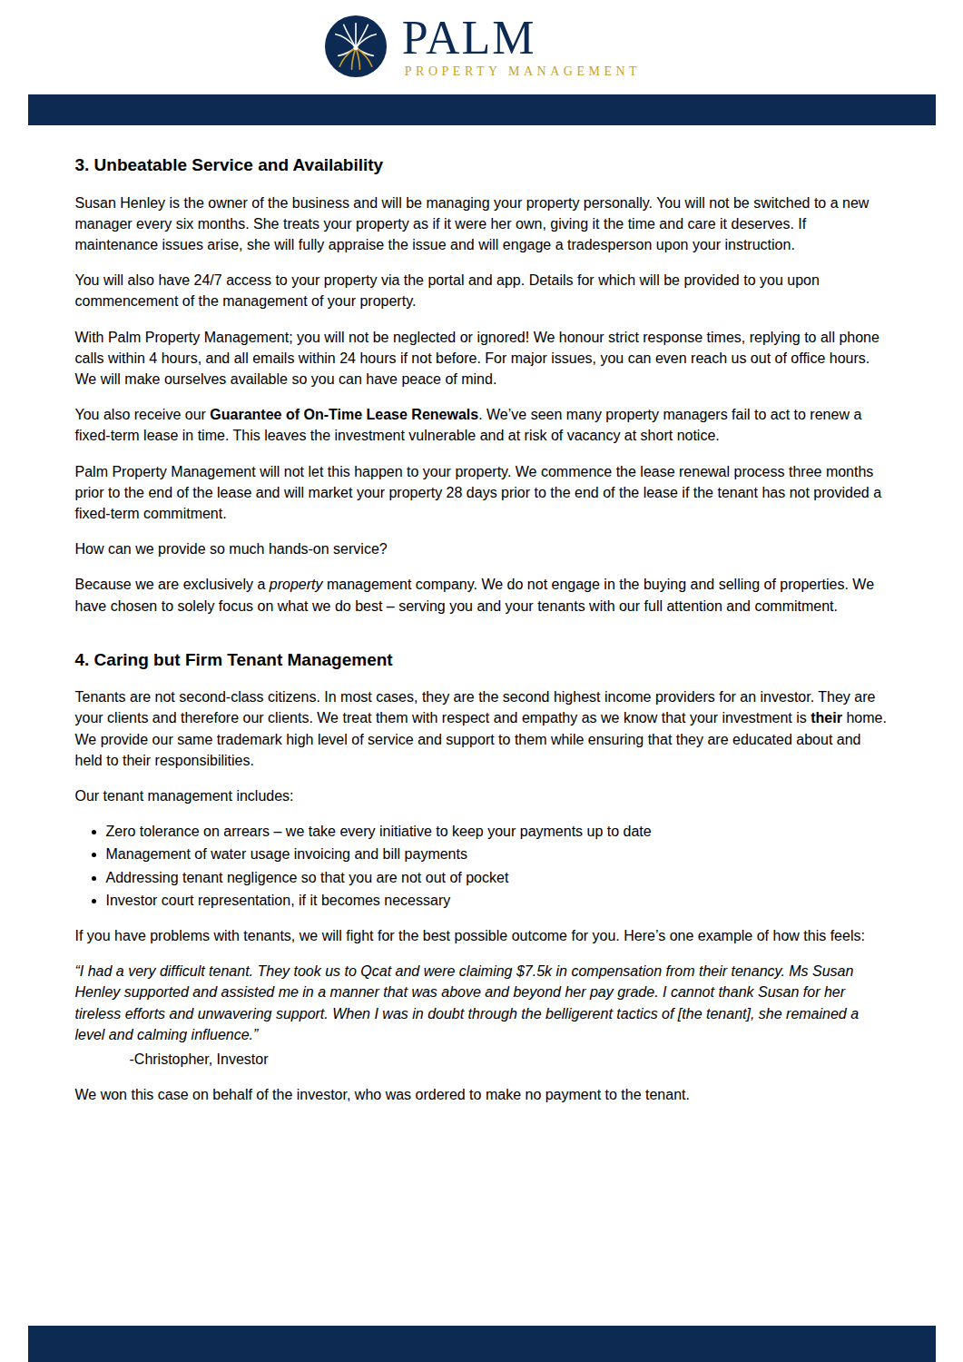PALM PROPERTY MANAGEMENT
3. Unbeatable Service and Availability
Susan Henley is the owner of the business and will be managing your property personally. You will not be switched to a new manager every six months. She treats your property as if it were her own, giving it the time and care it deserves. If maintenance issues arise, she will fully appraise the issue and will engage a tradesperson upon your instruction.
You will also have 24/7 access to your property via the portal and app. Details for which will be provided to you upon commencement of the management of your property.
With Palm Property Management; you will not be neglected or ignored! We honour strict response times, replying to all phone calls within 4 hours, and all emails within 24 hours if not before. For major issues, you can even reach us out of office hours. We will make ourselves available so you can have peace of mind.
You also receive our Guarantee of On-Time Lease Renewals. We’ve seen many property managers fail to act to renew a fixed-term lease in time. This leaves the investment vulnerable and at risk of vacancy at short notice.
Palm Property Management will not let this happen to your property. We commence the lease renewal process three months prior to the end of the lease and will market your property 28 days prior to the end of the lease if the tenant has not provided a fixed-term commitment.
How can we provide so much hands-on service?
Because we are exclusively a property management company. We do not engage in the buying and selling of properties. We have chosen to solely focus on what we do best – serving you and your tenants with our full attention and commitment.
4. Caring but Firm Tenant Management
Tenants are not second-class citizens. In most cases, they are the second highest income providers for an investor. They are your clients and therefore our clients. We treat them with respect and empathy as we know that your investment is their home. We provide our same trademark high level of service and support to them while ensuring that they are educated about and held to their responsibilities.
Our tenant management includes:
Zero tolerance on arrears – we take every initiative to keep your payments up to date
Management of water usage invoicing and bill payments
Addressing tenant negligence so that you are not out of pocket
Investor court representation, if it becomes necessary
If you have problems with tenants, we will fight for the best possible outcome for you. Here’s one example of how this feels:
“I had a very difficult tenant. They took us to Qcat and were claiming $7.5k in compensation from their tenancy. Ms Susan Henley supported and assisted me in a manner that was above and beyond her pay grade. I cannot thank Susan for her tireless efforts and unwavering support. When I was in doubt through the belligerent tactics of [the tenant], she remained a level and calming influence.”
-Christopher, Investor
We won this case on behalf of the investor, who was ordered to make no payment to the tenant.